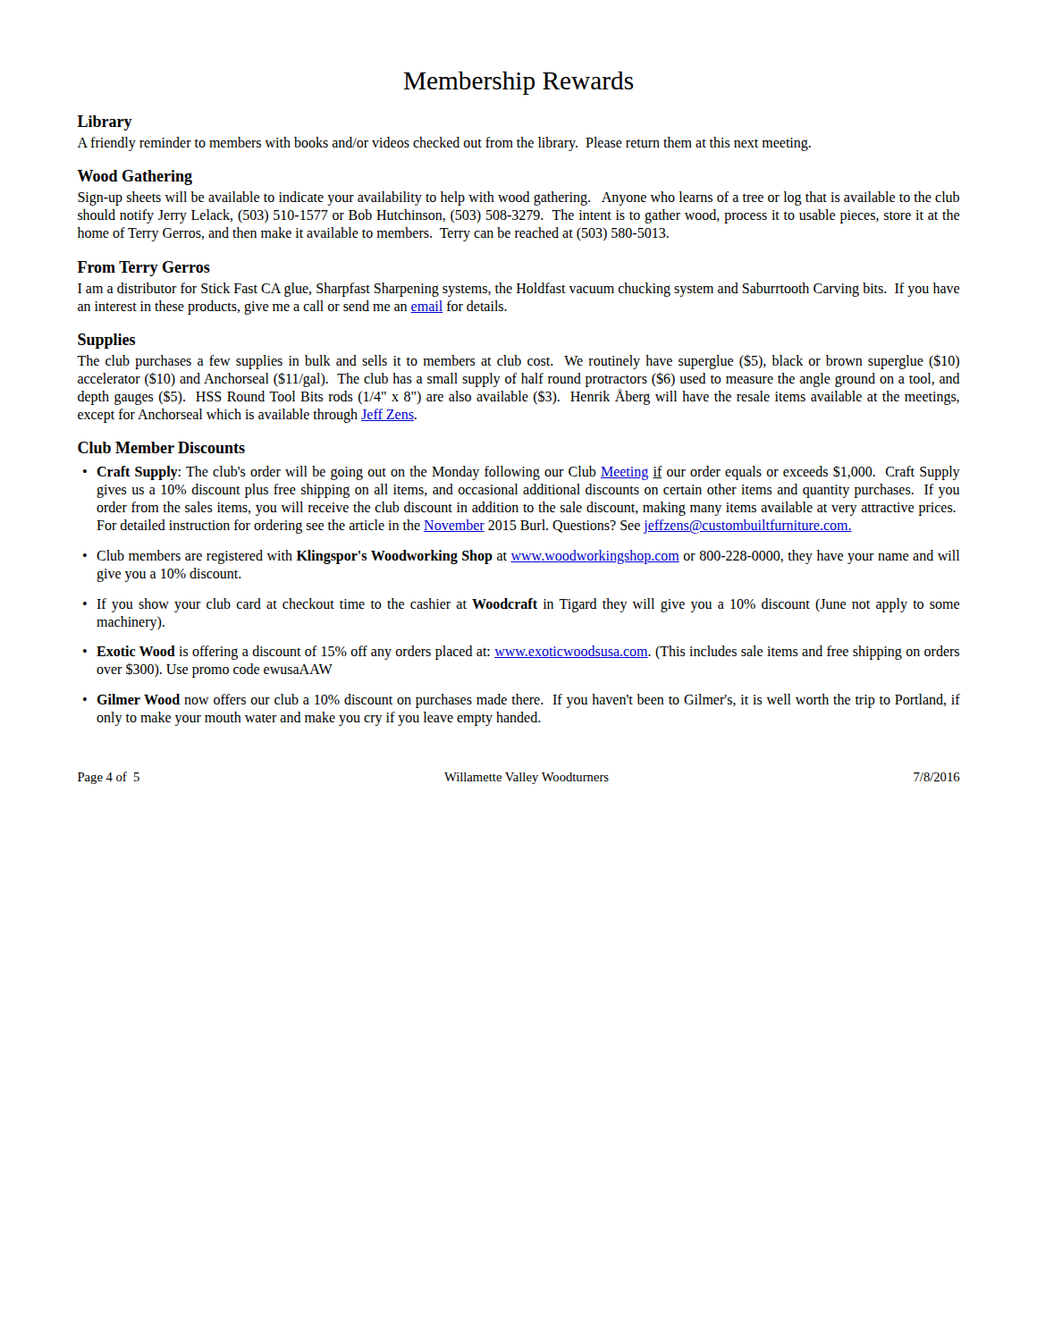Membership Rewards
Library
A friendly reminder to members with books and/or videos checked out from the library. Please return them at this next meeting.
Wood Gathering
Sign-up sheets will be available to indicate your availability to help with wood gathering. Anyone who learns of a tree or log that is available to the club should notify Jerry Lelack, (503) 510-1577 or Bob Hutchinson, (503) 508-3279. The intent is to gather wood, process it to usable pieces, store it at the home of Terry Gerros, and then make it available to members. Terry can be reached at (503) 580-5013.
From Terry Gerros
I am a distributor for Stick Fast CA glue, Sharpfast Sharpening systems, the Holdfast vacuum chucking system and Saburrtooth Carving bits. If you have an interest in these products, give me a call or send me an email for details.
Supplies
The club purchases a few supplies in bulk and sells it to members at club cost. We routinely have superglue ($5), black or brown superglue ($10) accelerator ($10) and Anchorseal ($11/gal). The club has a small supply of half round protractors ($6) used to measure the angle ground on a tool, and depth gauges ($5). HSS Round Tool Bits rods (1/4" x 8") are also available ($3). Henrik Åberg will have the resale items available at the meetings, except for Anchorseal which is available through Jeff Zens.
Club Member Discounts
Craft Supply: The club's order will be going out on the Monday following our Club Meeting if our order equals or exceeds $1,000. Craft Supply gives us a 10% discount plus free shipping on all items, and occasional additional discounts on certain other items and quantity purchases. If you order from the sales items, you will receive the club discount in addition to the sale discount, making many items available at very attractive prices. For detailed instruction for ordering see the article in the November 2015 Burl. Questions? See jeffzens@custombuiltfurniture.com.
Club members are registered with Klingspor's Woodworking Shop at www.woodworkingshop.com or 800-228-0000, they have your name and will give you a 10% discount.
If you show your club card at checkout time to the cashier at Woodcraft in Tigard they will give you a 10% discount (June not apply to some machinery).
Exotic Wood is offering a discount of 15% off any orders placed at: www.exoticwoodsusa.com. (This includes sale items and free shipping on orders over $300). Use promo code ewusaAAW
Gilmer Wood now offers our club a 10% discount on purchases made there. If you haven't been to Gilmer's, it is well worth the trip to Portland, if only to make your mouth water and make you cry if you leave empty handed.
Page 4 of 5
Willamette Valley Woodturners
7/8/2016